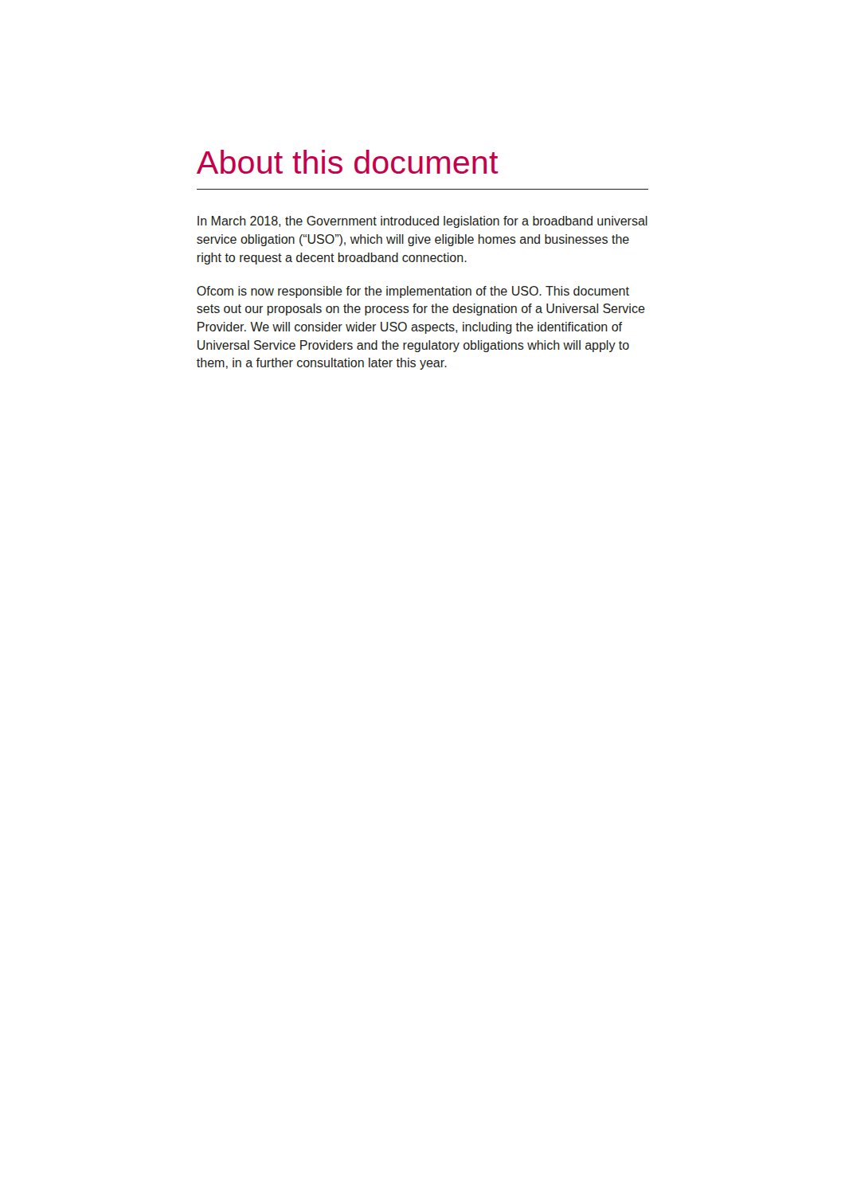About this document
In March 2018, the Government introduced legislation for a broadband universal service obligation (“USO”), which will give eligible homes and businesses the right to request a decent broadband connection.
Ofcom is now responsible for the implementation of the USO. This document sets out our proposals on the process for the designation of a Universal Service Provider. We will consider wider USO aspects, including the identification of Universal Service Providers and the regulatory obligations which will apply to them, in a further consultation later this year.